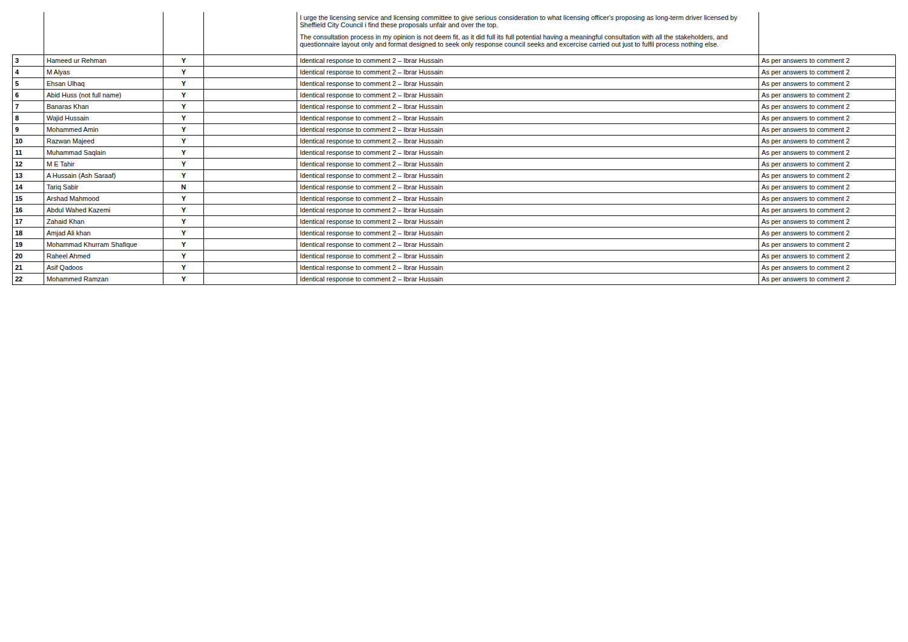| | | | | I urge the licensing service and licensing committee to give serious consideration to what licensing officer's proposing as long-term driver licensed by Sheffield City Council i find these proposals unfair and over the top. The consultation process in my opinion is not deem fit, as it did full its full potential having a meaningful consultation with all the stakeholders, and questionnaire layout only and format designed to seek only response council seeks and excercise carried out just to fulfil process nothing else. | |
| 3 | Hameed ur Rehman | Y | | Identical response to comment 2 – Ibrar Hussain | As per answers to comment 2 |
| 4 | M Alyas | Y | | Identical response to comment 2 – Ibrar Hussain | As per answers to comment 2 |
| 5 | Ehsan Ulhaq | Y | | Identical response to comment 2 – Ibrar Hussain | As per answers to comment 2 |
| 6 | Abid Huss (not full name) | Y | | Identical response to comment 2 – Ibrar Hussain | As per answers to comment 2 |
| 7 | Banaras Khan | Y | | Identical response to comment 2 – Ibrar Hussain | As per answers to comment 2 |
| 8 | Wajid Hussain | Y | | Identical response to comment 2 – Ibrar Hussain | As per answers to comment 2 |
| 9 | Mohammed Amin | Y | | Identical response to comment 2 – Ibrar Hussain | As per answers to comment 2 |
| 10 | Razwan Majeed | Y | | Identical response to comment 2 – Ibrar Hussain | As per answers to comment 2 |
| 11 | Muhammad Saqlain | Y | | Identical response to comment 2 – Ibrar Hussain | As per answers to comment 2 |
| 12 | M E Tahir | Y | | Identical response to comment 2 – Ibrar Hussain | As per answers to comment 2 |
| 13 | A Hussain (Ash Saraaf) | Y | | Identical response to comment 2 – Ibrar Hussain | As per answers to comment 2 |
| 14 | Tariq Sabir | N | | Identical response to comment 2 – Ibrar Hussain | As per answers to comment 2 |
| 15 | Arshad Mahmood | Y | | Identical response to comment 2 – Ibrar Hussain | As per answers to comment 2 |
| 16 | Abdul Wahed Kazemi | Y | | Identical response to comment 2 – Ibrar Hussain | As per answers to comment 2 |
| 17 | Zahaid Khan | Y | | Identical response to comment 2 – Ibrar Hussain | As per answers to comment 2 |
| 18 | Amjad Ali khan | Y | | Identical response to comment 2 – Ibrar Hussain | As per answers to comment 2 |
| 19 | Mohammad Khurram Shafique | Y | | Identical response to comment 2 – Ibrar Hussain | As per answers to comment 2 |
| 20 | Raheel Ahmed | Y | | Identical response to comment 2 – Ibrar Hussain | As per answers to comment 2 |
| 21 | Asif Qadoos | Y | | Identical response to comment 2 – Ibrar Hussain | As per answers to comment 2 |
| 22 | Mohammed Ramzan | Y | | Identical response to comment 2 – Ibrar Hussain | As per answers to comment 2 |